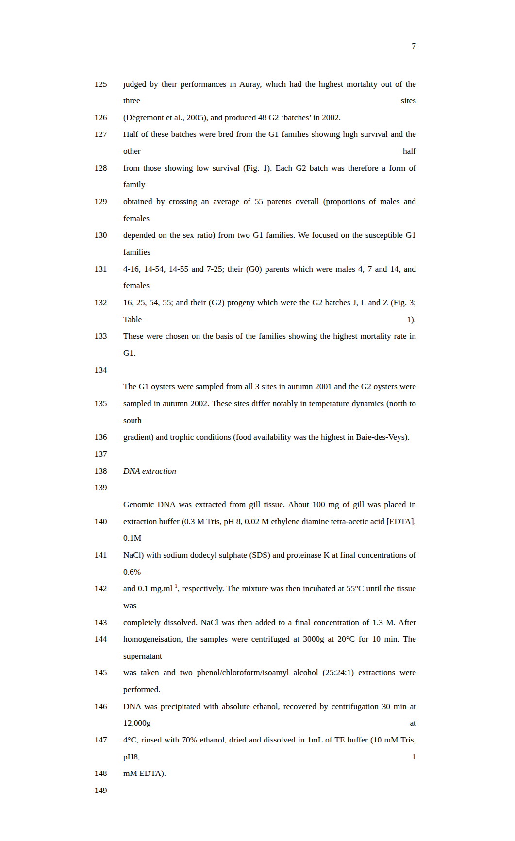7
| 125 | judged by their performances in Auray, which had the highest mortality out of the three sites |
| 126 | (Dégremont et al., 2005), and produced 48 G2 ‘batches’ in 2002. |
| 127 | Half of these batches were bred from the G1 families showing high survival and the other half |
| 128 | from those showing low survival (Fig. 1). Each G2 batch was therefore a form of family |
| 129 | obtained by crossing an average of 55 parents overall (proportions of males and females |
| 130 | depended on the sex ratio) from two G1 families. We focused on the susceptible G1 families |
| 131 | 4-16, 14-54, 14-55 and 7-25; their (G0) parents which were males 4, 7 and 14, and females |
| 132 | 16, 25, 54, 55; and their (G2) progeny which were the G2 batches J, L and Z (Fig. 3; Table 1). |
| 133 | These were chosen on the basis of the families showing the highest mortality rate in G1. |
| 134 | The G1 oysters were sampled from all 3 sites in autumn 2001 and the G2 oysters were |
| 135 | sampled in autumn 2002. These sites differ notably in temperature dynamics (north to south |
| 136 | gradient) and trophic conditions (food availability was the highest in Baie-des-Veys). |
| 137 | |
| 138 | DNA extraction |
| 139 | Genomic DNA was extracted from gill tissue. About 100 mg of gill was placed in |
| 140 | extraction buffer (0.3 M Tris, pH 8, 0.02 M ethylene diamine tetra-acetic acid [EDTA], 0.1M |
| 141 | NaCl) with sodium dodecyl sulphate (SDS) and proteinase K at final concentrations of 0.6% |
| 142 | and 0.1 mg.ml -1 , respectively. The mixture was then incubated at 55°C until the tissue was |
| 143 | completely dissolved. NaCl was then added to a final concentration of 1.3 M. After |
| 144 | homogeneisation, the samples were centrifuged at 3000g at 20°C for 10 min. The supernatant |
| 145 | was taken and two phenol/chloroform/isoamyl alcohol (25:24:1) extractions were performed. |
| 146 | DNA was precipitated with absolute ethanol, recovered by centrifugation 30 min at 12,000g at |
| 147 | 4°C, rinsed with 70% ethanol, dried and dissolved in 1mL of TE buffer (10 mM Tris, pH8, 1 |
| 148 | mM EDTA). |
| 149 | |